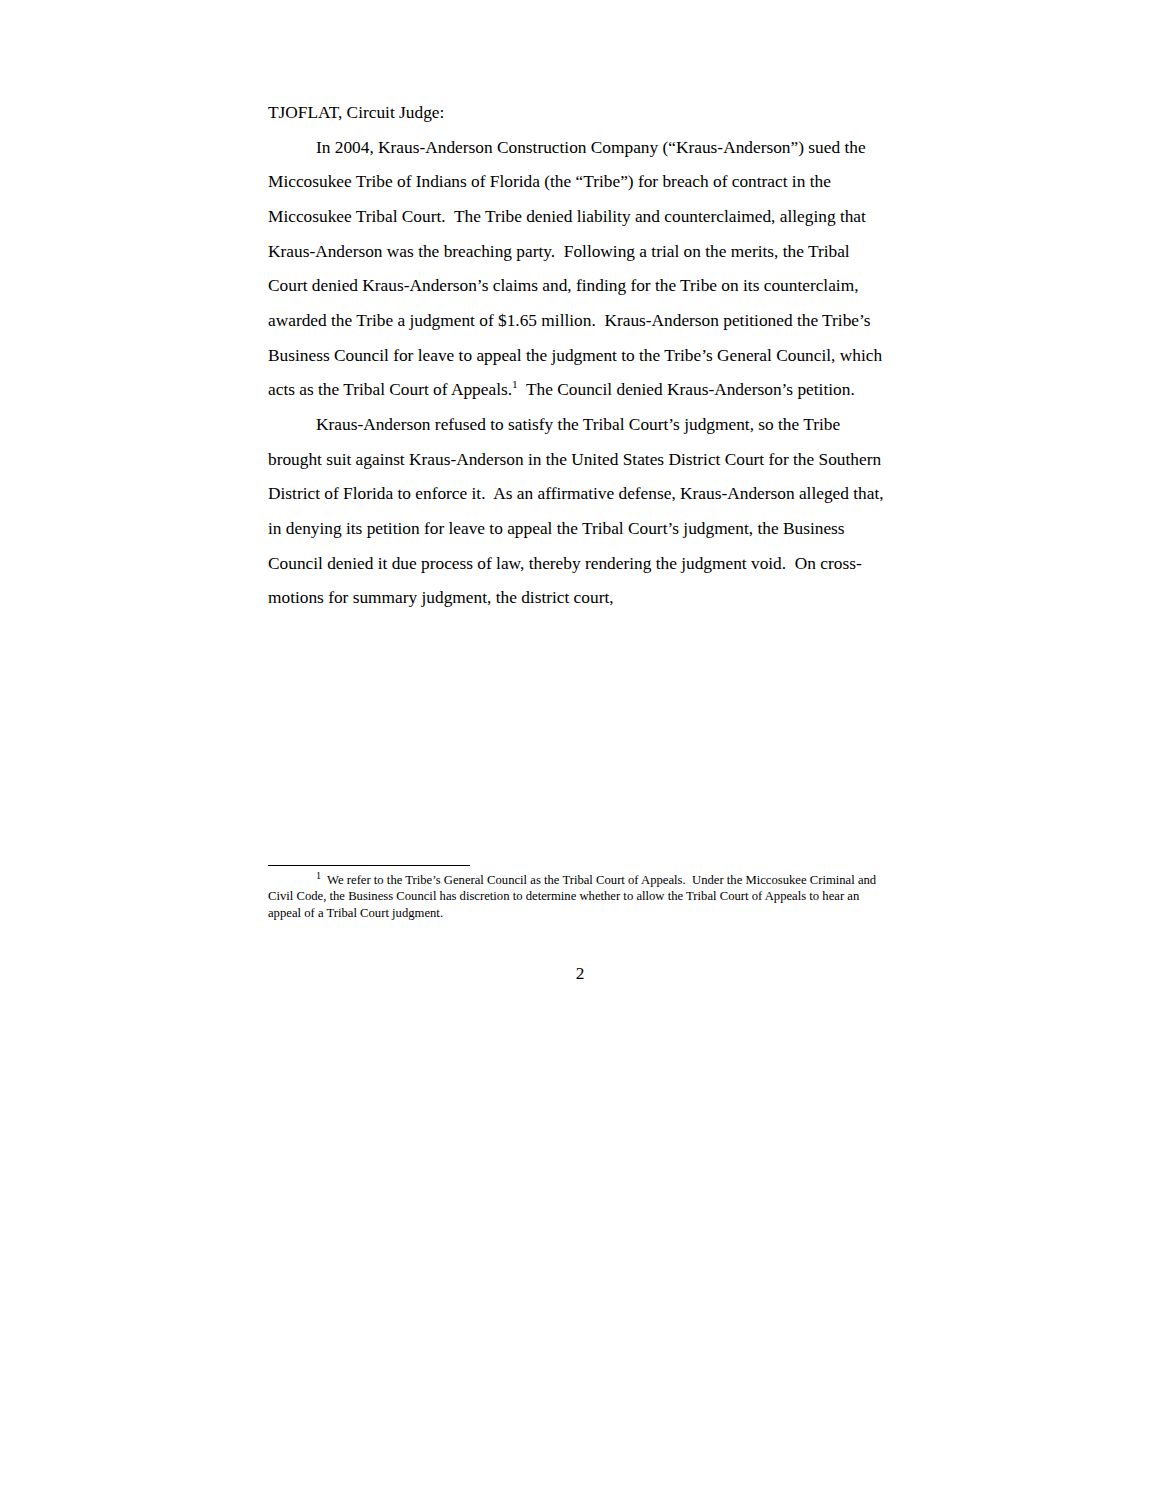TJOFLAT, Circuit Judge:
In 2004, Kraus-Anderson Construction Company (“Kraus-Anderson”) sued the Miccosukee Tribe of Indians of Florida (the “Tribe”) for breach of contract in the Miccosukee Tribal Court. The Tribe denied liability and counterclaimed, alleging that Kraus-Anderson was the breaching party. Following a trial on the merits, the Tribal Court denied Kraus-Anderson’s claims and, finding for the Tribe on its counterclaim, awarded the Tribe a judgment of $1.65 million. Kraus-Anderson petitioned the Tribe’s Business Council for leave to appeal the judgment to the Tribe’s General Council, which acts as the Tribal Court of Appeals.1 The Council denied Kraus-Anderson’s petition.
Kraus-Anderson refused to satisfy the Tribal Court’s judgment, so the Tribe brought suit against Kraus-Anderson in the United States District Court for the Southern District of Florida to enforce it. As an affirmative defense, Kraus-Anderson alleged that, in denying its petition for leave to appeal the Tribal Court’s judgment, the Business Council denied it due process of law, thereby rendering the judgment void. On cross-motions for summary judgment, the district court,
1 We refer to the Tribe’s General Council as the Tribal Court of Appeals. Under the Miccosukee Criminal and Civil Code, the Business Council has discretion to determine whether to allow the Tribal Court of Appeals to hear an appeal of a Tribal Court judgment.
2